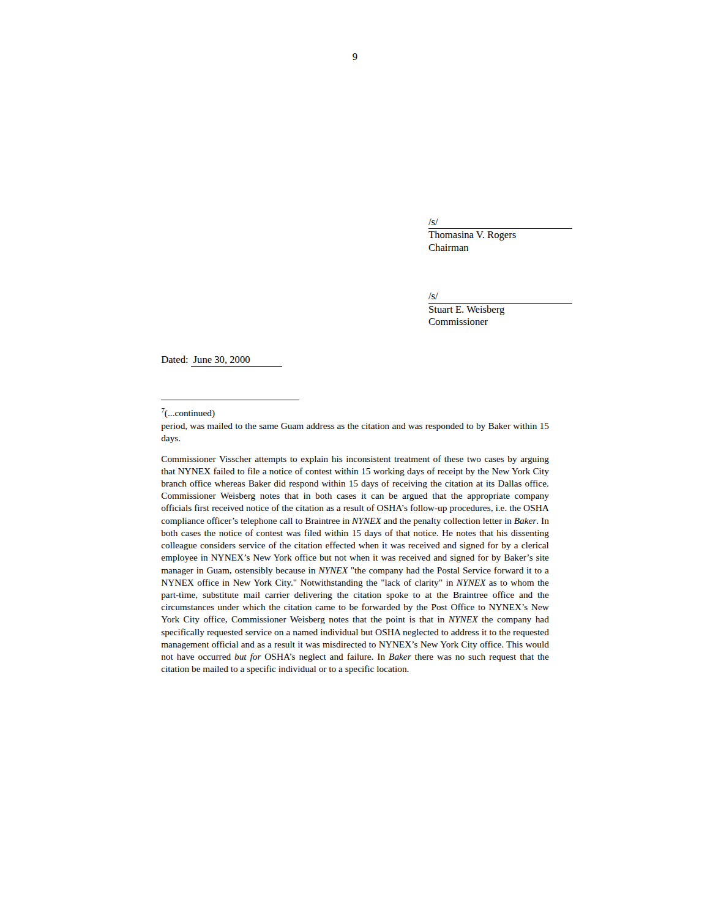9
/s/ Thomasina V. Rogers Chairman
/s/ Stuart E. Weisberg Commissioner
Dated: June 30, 2000
7(...continued)
period, was mailed to the same Guam address as the citation and was responded to by Baker within 15 days.
Commissioner Visscher attempts to explain his inconsistent treatment of these two cases by arguing that NYNEX failed to file a notice of contest within 15 working days of receipt by the New York City branch office whereas Baker did respond within 15 days of receiving the citation at its Dallas office. Commissioner Weisberg notes that in both cases it can be argued that the appropriate company officials first received notice of the citation as a result of OSHA’s follow-up procedures, i.e. the OSHA compliance officer’s telephone call to Braintree in NYNEX and the penalty collection letter in Baker. In both cases the notice of contest was filed within 15 days of that notice. He notes that his dissenting colleague considers service of the citation effected when it was received and signed for by a clerical employee in NYNEX’s New York office but not when it was received and signed for by Baker’s site manager in Guam, ostensibly because in NYNEX "the company had the Postal Service forward it to a NYNEX office in New York City." Notwithstanding the "lack of clarity" in NYNEX as to whom the part-time, substitute mail carrier delivering the citation spoke to at the Braintree office and the circumstances under which the citation came to be forwarded by the Post Office to NYNEX’s New York City office, Commissioner Weisberg notes that the point is that in NYNEX the company had specifically requested service on a named individual but OSHA neglected to address it to the requested management official and as a result it was misdirected to NYNEX’s New York City office. This would not have occurred but for OSHA’s neglect and failure. In Baker there was no such request that the citation be mailed to a specific individual or to a specific location.